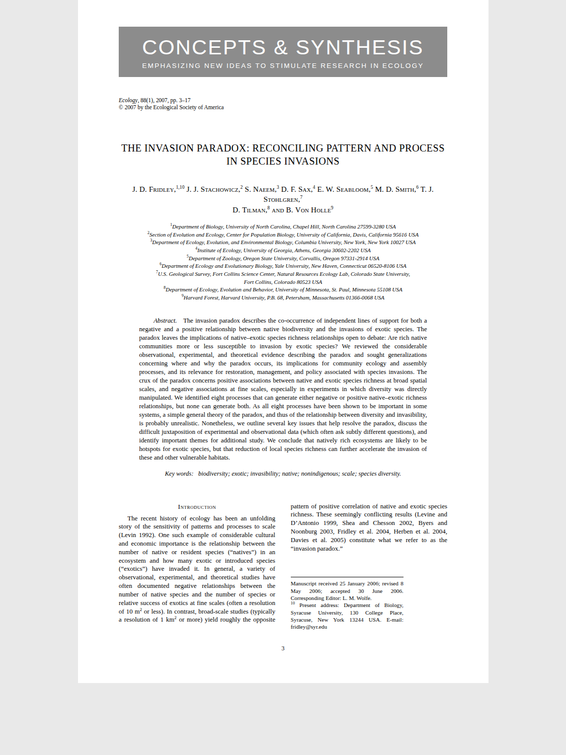CONCEPTS & SYNTHESIS
EMPHASIZING NEW IDEAS TO STIMULATE RESEARCH IN ECOLOGY
Ecology, 88(1), 2007, pp. 3–17
© 2007 by the Ecological Society of America
THE INVASION PARADOX: RECONCILING PATTERN AND PROCESS
IN SPECIES INVASIONS
J. D. Fridley,1,10 J. J. Stachowicz,2 S. Naeem,3 D. F. Sax,4 E. W. Seabloom,5 M. D. Smith,6 T. J. Stohlgren,7
D. Tilman,8 and B. Von Holle9
1Department of Biology, University of North Carolina, Chapel Hill, North Carolina 27599-3280 USA
2Section of Evolution and Ecology, Center for Population Biology, University of California, Davis, California 95616 USA
3Department of Ecology, Evolution, and Environmental Biology, Columbia University, New York, New York 10027 USA
4Institute of Ecology, University of Georgia, Athens, Georgia 30602-2202 USA
5Department of Zoology, Oregon State University, Corvallis, Oregon 97331-2914 USA
6Department of Ecology and Evolutionary Biology, Yale University, New Haven, Connecticut 06520-8106 USA
7U.S. Geological Survey, Fort Collins Science Center, Natural Resources Ecology Lab, Colorado State University,
Fort Collins, Colorado 80523 USA
8Department of Ecology, Evolution and Behavior, University of Minnesota, St. Paul, Minnesota 55108 USA
9Harvard Forest, Harvard University, P.B. 68, Petersham, Massachusetts 01366-0068 USA
Abstract. The invasion paradox describes the co-occurrence of independent lines of support for both a negative and a positive relationship between native biodiversity and the invasions of exotic species. The paradox leaves the implications of native–exotic species richness relationships open to debate: Are rich native communities more or less susceptible to invasion by exotic species? We reviewed the considerable observational, experimental, and theoretical evidence describing the paradox and sought generalizations concerning where and why the paradox occurs, its implications for community ecology and assembly processes, and its relevance for restoration, management, and policy associated with species invasions. The crux of the paradox concerns positive associations between native and exotic species richness at broad spatial scales, and negative associations at fine scales, especially in experiments in which diversity was directly manipulated. We identified eight processes that can generate either negative or positive native–exotic richness relationships, but none can generate both. As all eight processes have been shown to be important in some systems, a simple general theory of the paradox, and thus of the relationship between diversity and invasibility, is probably unrealistic. Nonetheless, we outline several key issues that help resolve the paradox, discuss the difficult juxtaposition of experimental and observational data (which often ask subtly different questions), and identify important themes for additional study. We conclude that natively rich ecosystems are likely to be hotspots for exotic species, but that reduction of local species richness can further accelerate the invasion of these and other vulnerable habitats.
Key words: biodiversity; exotic; invasibility; native; nonindigenous; scale; species diversity.
Introduction
The recent history of ecology has been an unfolding story of the sensitivity of patterns and processes to scale (Levin 1992). One such example of considerable cultural and economic importance is the relationship between the number of native or resident species (“natives”) in an ecosystem and how many exotic or introduced species (“exotics”) have invaded it. In general, a variety of observational, experimental, and theoretical studies have often documented negative relationships between the number of native species and the number of species or relative success of exotics at fine scales (often a resolution of 10 m2 or less). In contrast, broad-scale studies (typically a resolution of 1 km2 or more) yield roughly the opposite pattern of positive correlation of native and exotic species richness. These seemingly conflicting results (Levine and D’Antonio 1999, Shea and Chesson 2002, Byers and Noonburg 2003, Fridley et al. 2004, Herben et al. 2004, Davies et al. 2005) constitute what we refer to as the “invasion paradox.”
Manuscript received 25 January 2006; revised 8 May 2006; accepted 30 June 2006. Corresponding Editor: L. M. Wolfe.
10 Present address: Department of Biology, Syracuse University, 130 College Place, Syracuse, New York 13244 USA. E-mail: fridley@syr.edu
3